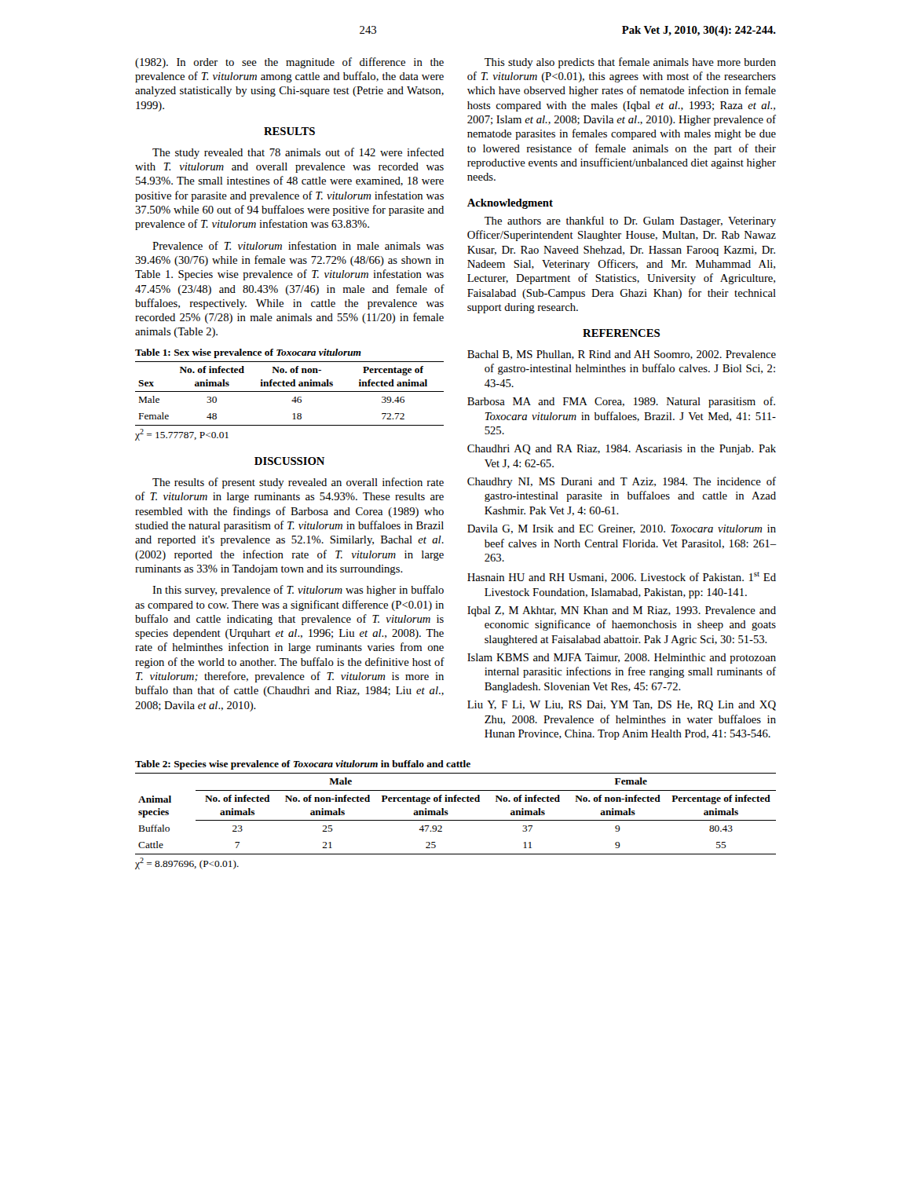243 Pak Vet J, 2010, 30(4): 242-244.
(1982). In order to see the magnitude of difference in the prevalence of T. vitulorum among cattle and buffalo, the data were analyzed statistically by using Chi-square test (Petrie and Watson, 1999).
Results
The study revealed that 78 animals out of 142 were infected with T. vitulorum and overall prevalence was recorded was 54.93%. The small intestines of 48 cattle were examined, 18 were positive for parasite and prevalence of T. vitulorum infestation was 37.50% while 60 out of 94 buffaloes were positive for parasite and prevalence of T. vitulorum infestation was 63.83%.
Prevalence of T. vitulorum infestation in male animals was 39.46% (30/76) while in female was 72.72% (48/66) as shown in Table 1. Species wise prevalence of T. vitulorum infestation was 47.45% (23/48) and 80.43% (37/46) in male and female of buffaloes, respectively. While in cattle the prevalence was recorded 25% (7/28) in male animals and 55% (11/20) in female animals (Table 2).
Table 1: Sex wise prevalence of Toxocara vitulorum
| Sex | No. of infected animals | No. of non-infected animals | Percentage of infected animal |
| --- | --- | --- | --- |
| Male | 30 | 46 | 39.46 |
| Female | 48 | 18 | 72.72 |
χ2 = 15.77787, P<0.01
Discussion
The results of present study revealed an overall infection rate of T. vitulorum in large ruminants as 54.93%. These results are resembled with the findings of Barbosa and Corea (1989) who studied the natural parasitism of T. vitulorum in buffaloes in Brazil and reported it's prevalence as 52.1%. Similarly, Bachal et al. (2002) reported the infection rate of T. vitulorum in large ruminants as 33% in Tandojam town and its surroundings.
In this survey, prevalence of T. vitulorum was higher in buffalo as compared to cow. There was a significant difference (P<0.01) in buffalo and cattle indicating that prevalence of T. vitulorum is species dependent (Urquhart et al., 1996; Liu et al., 2008). The rate of helminthes infection in large ruminants varies from one region of the world to another. The buffalo is the definitive host of T. vitulorum; therefore, prevalence of T. vitulorum is more in buffalo than that of cattle (Chaudhri and Riaz, 1984; Liu et al., 2008; Davila et al., 2010).
This study also predicts that female animals have more burden of T. vitulorum (P<0.01), this agrees with most of the researchers which have observed higher rates of nematode infection in female hosts compared with the males (Iqbal et al., 1993; Raza et al., 2007; Islam et al., 2008; Davila et al., 2010). Higher prevalence of nematode parasites in females compared with males might be due to lowered resistance of female animals on the part of their reproductive events and insufficient/unbalanced diet against higher needs.
Acknowledgment
The authors are thankful to Dr. Gulam Dastager, Veterinary Officer/Superintendent Slaughter House, Multan, Dr. Rab Nawaz Kusar, Dr. Rao Naveed Shehzad, Dr. Hassan Farooq Kazmi, Dr. Nadeem Sial, Veterinary Officers, and Mr. Muhammad Ali, Lecturer, Department of Statistics, University of Agriculture, Faisalabad (Sub-Campus Dera Ghazi Khan) for their technical support during research.
References
Bachal B, MS Phullan, R Rind and AH Soomro, 2002. Prevalence of gastro-intestinal helminthes in buffalo calves. J Biol Sci, 2: 43-45.
Barbosa MA and FMA Corea, 1989. Natural parasitism of. Toxocara vitulorum in buffaloes, Brazil. J Vet Med, 41: 511-525.
Chaudhri AQ and RA Riaz, 1984. Ascariasis in the Punjab. Pak Vet J, 4: 62-65.
Chaudhry NI, MS Durani and T Aziz, 1984. The incidence of gastro-intestinal parasite in buffaloes and cattle in Azad Kashmir. Pak Vet J, 4: 60-61.
Davila G, M Irsik and EC Greiner, 2010. Toxocara vitulorum in beef calves in North Central Florida. Vet Parasitol, 168: 261–263.
Hasnain HU and RH Usmani, 2006. Livestock of Pakistan. 1st Ed Livestock Foundation, Islamabad, Pakistan, pp: 140-141.
Iqbal Z, M Akhtar, MN Khan and M Riaz, 1993. Prevalence and economic significance of haemonchosis in sheep and goats slaughtered at Faisalabad abattoir. Pak J Agric Sci, 30: 51-53.
Islam KBMS and MJFA Taimur, 2008. Helminthic and protozoan internal parasitic infections in free ranging small ruminants of Bangladesh. Slovenian Vet Res, 45: 67-72.
Liu Y, F Li, W Liu, RS Dai, YM Tan, DS He, RQ Lin and XQ Zhu, 2008. Prevalence of helminthes in water buffaloes in Hunan Province, China. Trop Anim Health Prod, 41: 543-546.
Table 2: Species wise prevalence of Toxocara vitulorum in buffalo and cattle
| Animal species | Male | Female |
| --- | --- | --- |
| No. of infected animals | No. of non-infected animals | Percentage of infected animals | No. of infected animals | No. of non-infected animals | Percentage of infected animals |
| Buffalo | 23 | 25 | 47.92 | 37 | 9 | 80.43 |
| Cattle | 7 | 21 | 25 | 11 | 9 | 55 |
χ2 = 8.897696, (P<0.01).